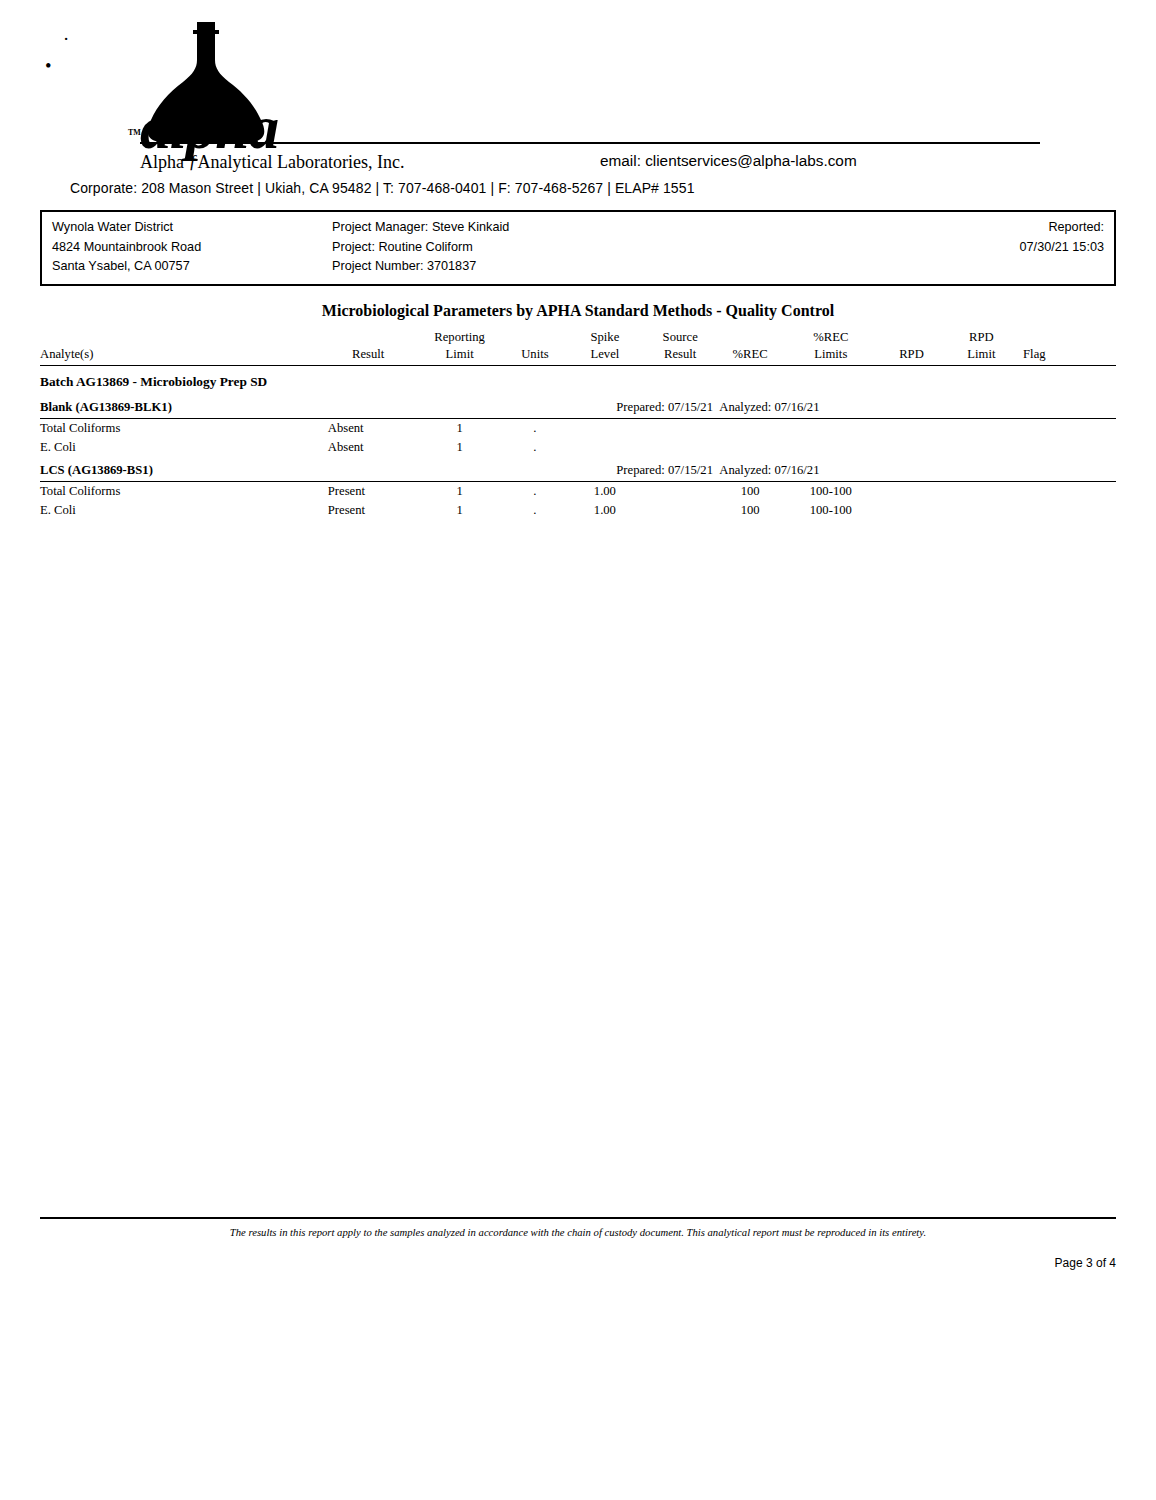· •
TM
alpha
Alpha ƒ Analytical Laboratories, Inc.
email: clientservices@alpha-labs.com
Corporate: 208 Mason Street | Ukiah, CA 95482 | T: 707-468-0401 | F: 707-468-5267 | ELAP# 1551
Wynola Water District
4824 Mountainbrook Road
Santa Ysabel, CA 00757
Project Manager: Steve Kinkaid
Project: Routine Coliform
Project Number: 3701837
Reported:
07/30/21 15:03
Microbiological Parameters by APHA Standard Methods - Quality Control
| | | Reporting | | Spike | Source | | %REC | | RPD | |
| --- | --- | --- | --- | --- | --- | --- | --- | --- | --- | --- |
| Analyte(s) | Result | Limit | Units | Level | Result | %REC | Limits | RPD | Limit | Flag |
| Batch AG13869 - Microbiology Prep SD |
| Blank (AG13869-BLK1) | Prepared: 07/15/21 Analyzed: 07/16/21 |
| Total Coliforms | Absent | 1 | . | | | | | | | |
| E. Coli | Absent | 1 | . | | | | | | | |
| LCS (AG13869-BS1) | Prepared: 07/15/21 Analyzed: 07/16/21 |
| Total Coliforms | Present | 1 | . | 1.00 | | 100 | 100-100 | | | |
| E. Coli | Present | 1 | . | 1.00 | | 100 | 100-100 | | | |
The results in this report apply to the samples analyzed in accordance with the chain of custody document. This analytical report must be reproduced in its entirety.
Page 3 of 4